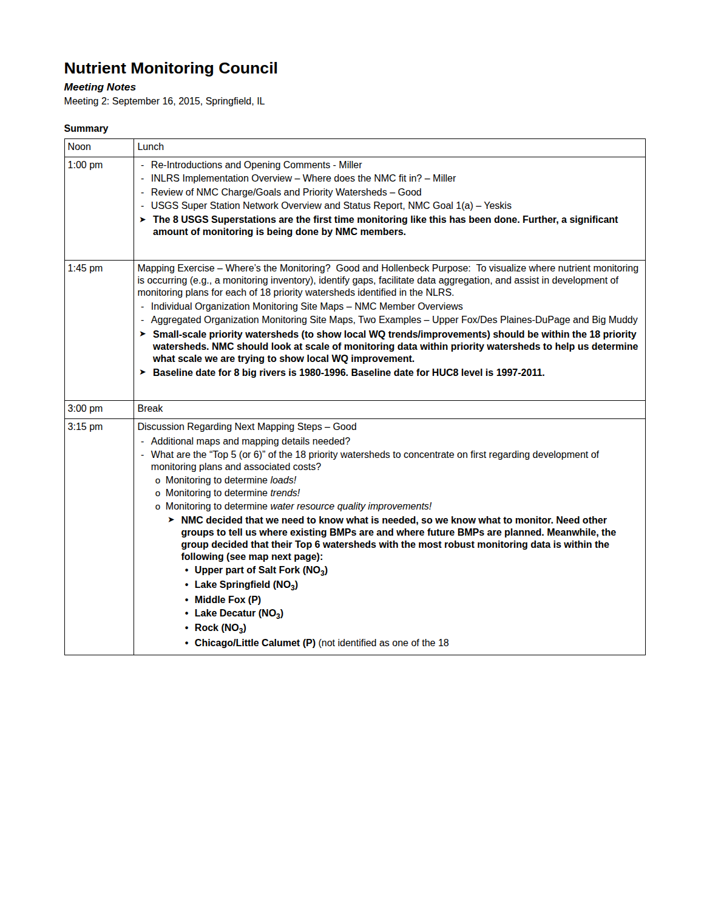Nutrient Monitoring Council
Meeting Notes
Meeting 2: September 16, 2015, Springfield, IL
Summary
| Noon | Lunch |
| 1:00 pm | Re-Introductions and Opening Comments - Miller INLRS Implementation Overview – Where does the NMC fit in? – Miller Review of NMC Charge/Goals and Priority Watersheds – Good USGS Super Station Network Overview and Status Report, NMC Goal 1(a) – Yeskis The 8 USGS Superstations are the first time monitoring like this has been done. Further, a significant amount of monitoring is being done by NMC members. |
| 1:45 pm | Mapping Exercise – Where’s the Monitoring? Good and Hollenbeck Purpose: To visualize where nutrient monitoring is occurring (e.g., a monitoring inventory), identify gaps, facilitate data aggregation, and assist in development of monitoring plans for each of 18 priority watersheds identified in the NLRS. Individual Organization Monitoring Site Maps – NMC Member Overviews Aggregated Organization Monitoring Site Maps, Two Examples – Upper Fox/Des Plaines-DuPage and Big Muddy Small-scale priority watersheds (to show local WQ trends/improvements) should be within the 18 priority watersheds. NMC should look at scale of monitoring data within priority watersheds to help us determine what scale we are trying to show local WQ improvement. Baseline date for 8 big rivers is 1980-1996. Baseline date for HUC8 level is 1997-2011. |
| 3:00 pm | Break |
| 3:15 pm | Discussion Regarding Next Mapping Steps – Good Additional maps and mapping details needed? What are the “Top 5 (or 6)” of the 18 priority watersheds to concentrate on first regarding development of monitoring plans and associated costs? Monitoring to determine loads! Monitoring to determine trends! Monitoring to determine water resource quality improvements! NMC decided that we need to know what is needed, so we know what to monitor. Need other groups to tell us where existing BMPs are and where future BMPs are planned. Meanwhile, the group decided that their Top 6 watersheds with the most robust monitoring data is within the following (see map next page): Upper part of Salt Fork (NO 3 ) Lake Springfield (NO 3 ) Middle Fox (P) Lake Decatur (NO 3 ) Rock (NO 3 ) Chicago/Little Calumet (P) (not identified as one of the 18 |